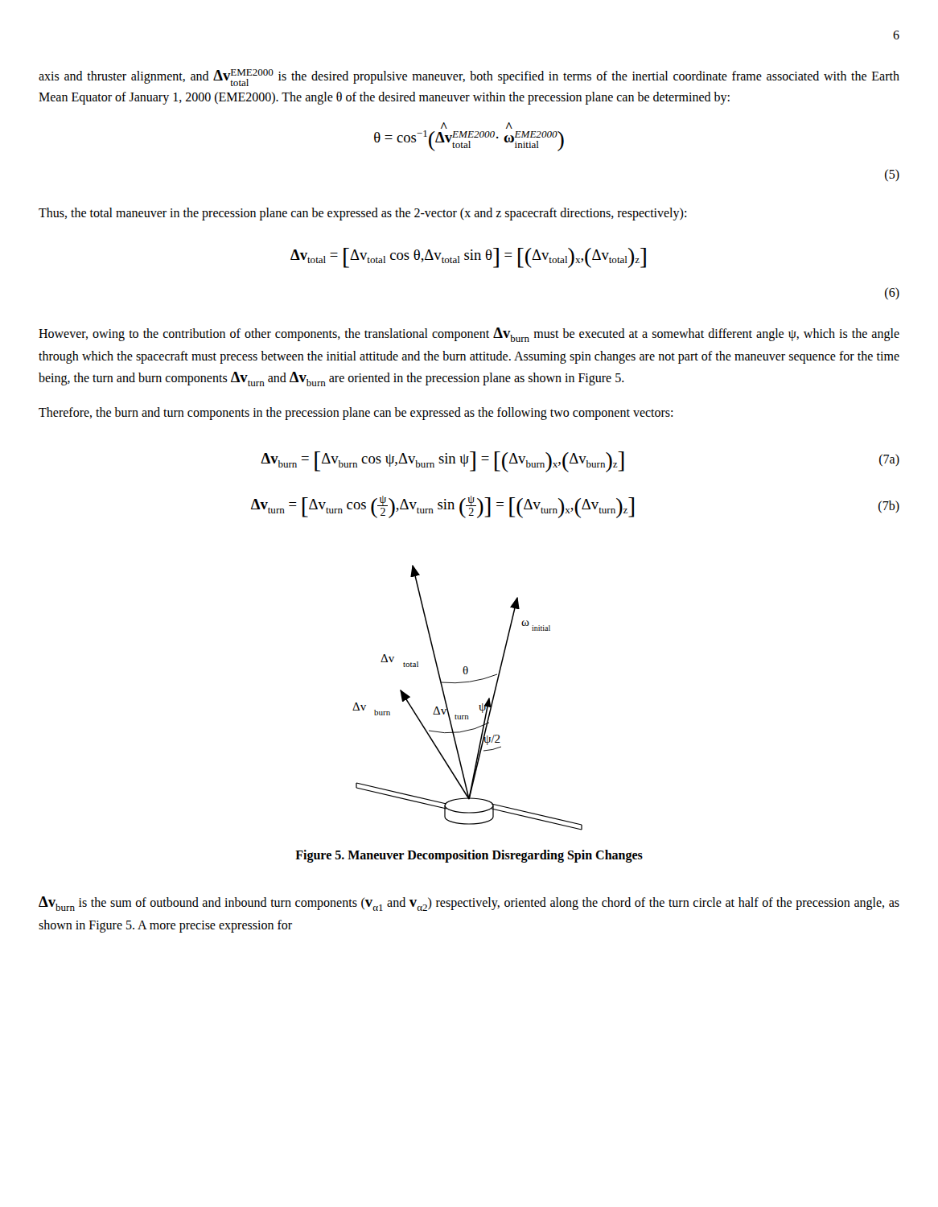6
axis and thruster alignment, and Δv EME2000total is the desired propulsive maneuver, both specified in terms of the inertial coordinate frame associated with the Earth Mean Equator of January 1, 2000 (EME2000). The angle θ of the desired maneuver within the precession plane can be determined by:
θ = cos−1(Δv EME2000total· ωEME2000initial)
(5)
Thus, the total maneuver in the precession plane can be expressed as the 2-vector (x and z spacecraft directions, respectively):
Δvtotal = [Δvtotal cos θ,Δvtotal sin θ] = [(Δvtotal)x,(Δvtotal)z]
(6)
However, owing to the contribution of other components, the translational component Δvburn must be executed at a somewhat different angle ψ, which is the angle through which the spacecraft must precess between the initial attitude and the burn attitude. Assuming spin changes are not part of the maneuver sequence for the time being, the turn and burn components Δvturn and Δvburn are oriented in the precession plane as shown in Figure 5.
Therefore, the burn and turn components in the precession plane can be expressed as the following two component vectors:
Δvburn = [Δvburn cos ψ,Δvburn sin ψ] = [(Δvburn)x,(Δvburn)z]
(7a)
Δvturn = [Δvturn cos (ψ 2),Δvturn sin (ψ 2)] = [(Δvturn)x,(Δvturn)z]
(7b)
Δv total ω initial θ Δv burn Δv turn ψ ψ/2
Figure 5. Maneuver Decomposition Disregarding Spin Changes
Δvburn is the sum of outbound and inbound turn components (vα1 and vα2) respectively, oriented along the chord of the turn circle at half of the precession angle, as shown in Figure 5. A more precise expression for